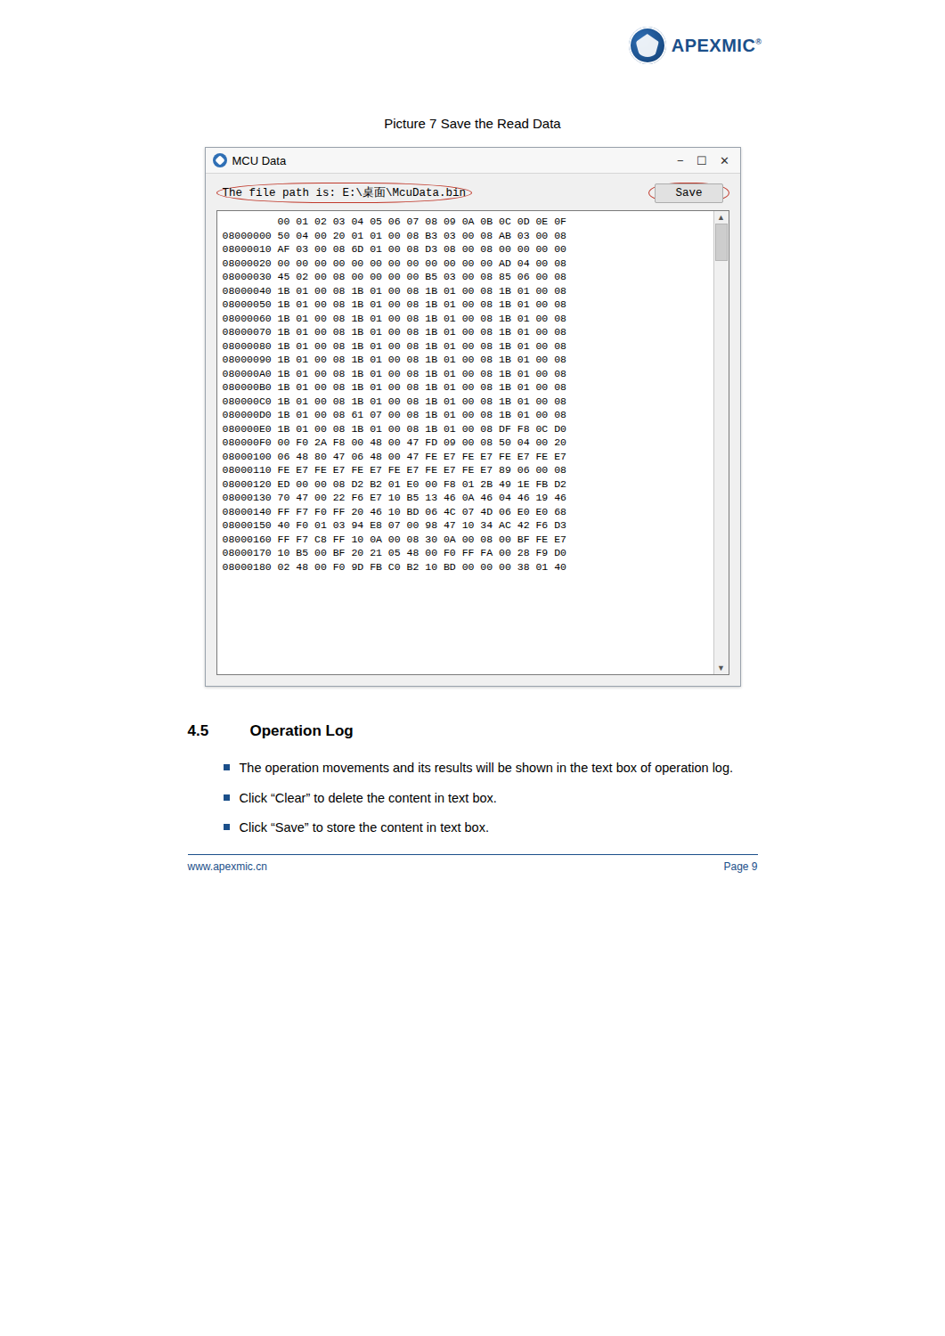APEXMIC®
Picture 7 Save the Read Data
MCU Data
−☐✕
The file path is: E:\桌面\McuData.bin Save
00 01 02 03 04 05 06 07 08 09 0A 0B 0C 0D 0E 0F 08000000 50 04 00 20 01 01 00 08 B3 03 00 08 AB 03 00 08 08000010 AF 03 00 08 6D 01 00 08 D3 08 00 08 00 00 00 00 08000020 00 00 00 00 00 00 00 00 00 00 00 00 AD 04 00 08 08000030 45 02 00 08 00 00 00 00 B5 03 00 08 85 06 00 08 08000040 1B 01 00 08 1B 01 00 08 1B 01 00 08 1B 01 00 08 08000050 1B 01 00 08 1B 01 00 08 1B 01 00 08 1B 01 00 08 08000060 1B 01 00 08 1B 01 00 08 1B 01 00 08 1B 01 00 08 08000070 1B 01 00 08 1B 01 00 08 1B 01 00 08 1B 01 00 08 08000080 1B 01 00 08 1B 01 00 08 1B 01 00 08 1B 01 00 08 08000090 1B 01 00 08 1B 01 00 08 1B 01 00 08 1B 01 00 08 080000A0 1B 01 00 08 1B 01 00 08 1B 01 00 08 1B 01 00 08 080000B0 1B 01 00 08 1B 01 00 08 1B 01 00 08 1B 01 00 08 080000C0 1B 01 00 08 1B 01 00 08 1B 01 00 08 1B 01 00 08 080000D0 1B 01 00 08 61 07 00 08 1B 01 00 08 1B 01 00 08 080000E0 1B 01 00 08 1B 01 00 08 1B 01 00 08 DF F8 0C D0 080000F0 00 F0 2A F8 00 48 00 47 FD 09 00 08 50 04 00 20 08000100 06 48 80 47 06 48 00 47 FE E7 FE E7 FE E7 FE E7 08000110 FE E7 FE E7 FE E7 FE E7 FE E7 FE E7 89 06 00 08 08000120 ED 00 00 08 D2 B2 01 E0 00 F8 01 2B 49 1E FB D2 08000130 70 47 00 22 F6 E7 10 B5 13 46 0A 46 04 46 19 46 08000140 FF F7 F0 FF 20 46 10 BD 06 4C 07 4D 06 E0 E0 68 08000150 40 F0 01 03 94 E8 07 00 98 47 10 34 AC 42 F6 D3 08000160 FF F7 C8 FF 10 0A 00 08 30 0A 00 08 00 BF FE E7 08000170 10 B5 00 BF 20 21 05 48 00 F0 FF FA 00 28 F9 D0 08000180 02 48 00 F0 9D FB C0 B2 10 BD 00 00 00 38 01 40
▲
▼
4.5 Operation Log
The operation movements and its results will be shown in the text box of operation log.
Click “Clear” to delete the content in text box.
Click “Save” to store the content in text box.
www.apexmic.cn Page 9